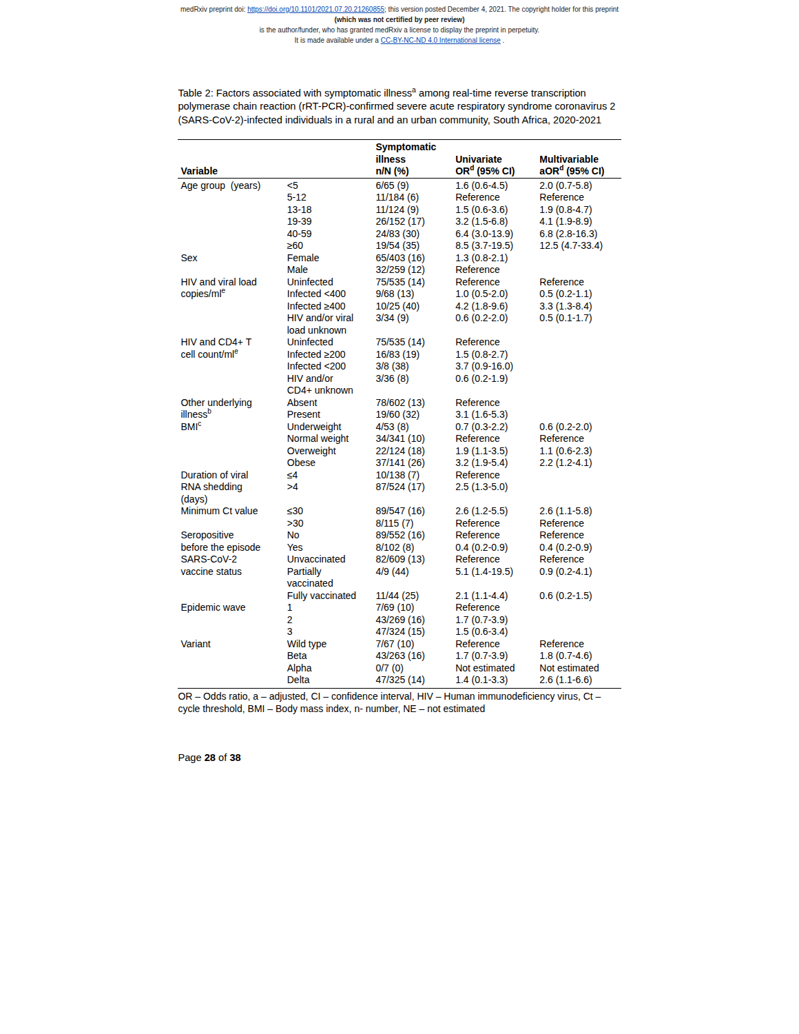medRxiv preprint doi: https://doi.org/10.1101/2021.07.20.21260855; this version posted December 4, 2021. The copyright holder for this preprint
(which was not certified by peer review)
is the author/funder, who has granted medRxiv a license to display the preprint in perpetuity.
It is made available under a CC-BY-NC-ND 4.0 International license .
Table 2: Factors associated with symptomatic illnessa among real-time reverse transcription
polymerase chain reaction (rRT-PCR)-confirmed severe acute respiratory syndrome coronavirus 2
(SARS-CoV-2)-infected individuals in a rural and an urban community, South Africa, 2020-2021
| | | Symptomatic illness | Univariate | Multivariable |
| --- | --- | --- | --- | --- |
| Variable | | n/N (%) | OR d (95% CI) | aOR d (95% CI) |
| Age group (years) | <5 | 6/65 (9) | 1.6 (0.6-4.5) | 2.0 (0.7-5.8) |
| | 5-12 | 11/184 (6) | Reference | Reference |
| | 13-18 | 11/124 (9) | 1.5 (0.6-3.6) | 1.9 (0.8-4.7) |
| | 19-39 | 26/152 (17) | 3.2 (1.5-6.8) | 4.1 (1.9-8.9) |
| | 40-59 | 24/83 (30) | 6.4 (3.0-13.9) | 6.8 (2.8-16.3) |
| | ≥60 | 19/54 (35) | 8.5 (3.7-19.5) | 12.5 (4.7-33.4) |
| Sex | Female | 65/403 (16) | 1.3 (0.8-2.1) | |
| | Male | 32/259 (12) | Reference | |
| HIV and viral load | Uninfected | 75/535 (14) | Reference | Reference |
| copies/ml e | Infected <400 | 9/68 (13) | 1.0 (0.5-2.0) | 0.5 (0.2-1.1) |
| | Infected ≥400 | 10/25 (40) | 4.2 (1.8-9.6) | 3.3 (1.3-8.4) |
| | HIV and/or viral | 3/34 (9) | 0.6 (0.2-2.0) | 0.5 (0.1-1.7) |
| | load unknown | | | |
| HIV and CD4+ T | Uninfected | 75/535 (14) | Reference | |
| cell count/ml e | Infected ≥200 | 16/83 (19) | 1.5 (0.8-2.7) | |
| | Infected <200 | 3/8 (38) | 3.7 (0.9-16.0) | |
| | HIV and/or | 3/36 (8) | 0.6 (0.2-1.9) | |
| | CD4+ unknown | | | |
| Other underlying | Absent | 78/602 (13) | Reference | |
| illness b | Present | 19/60 (32) | 3.1 (1.6-5.3) | |
| BMI c | Underweight | 4/53 (8) | 0.7 (0.3-2.2) | 0.6 (0.2-2.0) |
| | Normal weight | 34/341 (10) | Reference | Reference |
| | Overweight | 22/124 (18) | 1.9 (1.1-3.5) | 1.1 (0.6-2.3) |
| | Obese | 37/141 (26) | 3.2 (1.9-5.4) | 2.2 (1.2-4.1) |
| Duration of viral | ≤4 | 10/138 (7) | Reference | |
| RNA shedding | >4 | 87/524 (17) | 2.5 (1.3-5.0) | |
| (days) | | | | |
| Minimum Ct value | ≤30 | 89/547 (16) | 2.6 (1.2-5.5) | 2.6 (1.1-5.8) |
| | >30 | 8/115 (7) | Reference | Reference |
| Seropositive | No | 89/552 (16) | Reference | Reference |
| before the episode | Yes | 8/102 (8) | 0.4 (0.2-0.9) | 0.4 (0.2-0.9) |
| SARS-CoV-2 | Unvaccinated | 82/609 (13) | Reference | Reference |
| vaccine status | Partially | 4/9 (44) | 5.1 (1.4-19.5) | 0.9 (0.2-4.1) |
| | vaccinated | | | |
| | Fully vaccinated | 11/44 (25) | 2.1 (1.1-4.4) | 0.6 (0.2-1.5) |
| Epidemic wave | 1 | 7/69 (10) | Reference | |
| | 2 | 43/269 (16) | 1.7 (0.7-3.9) | |
| | 3 | 47/324 (15) | 1.5 (0.6-3.4) | |
| Variant | Wild type | 7/67 (10) | Reference | Reference |
| | Beta | 43/263 (16) | 1.7 (0.7-3.9) | 1.8 (0.7-4.6) |
| | Alpha | 0/7 (0) | Not estimated | Not estimated |
| | Delta | 47/325 (14) | 1.4 (0.1-3.3) | 2.6 (1.1-6.6) |
OR – Odds ratio, a – adjusted, CI – confidence interval, HIV – Human immunodeficiency virus, Ct – cycle threshold, BMI – Body mass index, n- number, NE – not estimated
Page 28 of 38